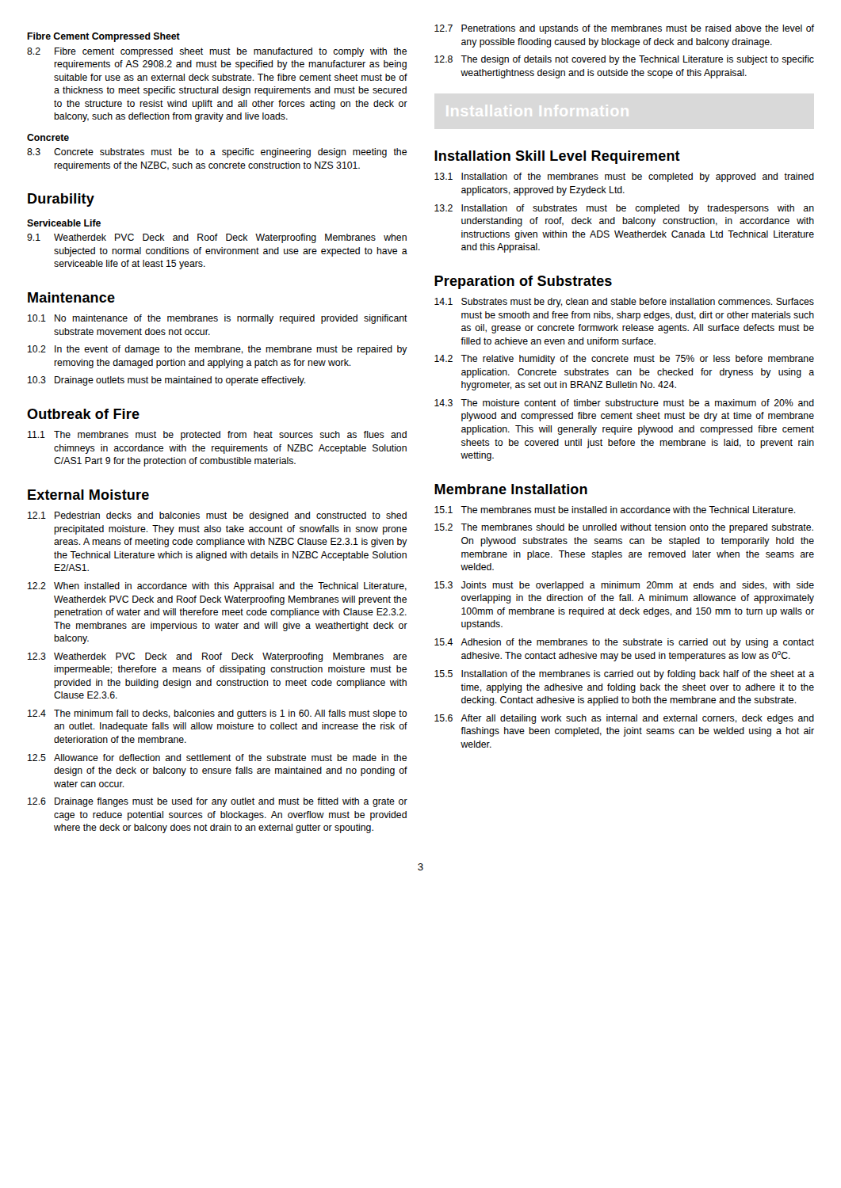Fibre Cement Compressed Sheet
8.2
Fibre cement compressed sheet must be manufactured to comply with the requirements of AS 2908.2 and must be specified by the manufacturer as being suitable for use as an external deck substrate. The fibre cement sheet must be of a thickness to meet specific structural design requirements and must be secured to the structure to resist wind uplift and all other forces acting on the deck or balcony, such as deflection from gravity and live loads.
Concrete
8.3
Concrete substrates must be to a specific engineering design meeting the requirements of the NZBC, such as concrete construction to NZS 3101.
Durability
Serviceable Life
9.1
Weatherdek PVC Deck and Roof Deck Waterproofing Membranes when subjected to normal conditions of environment and use are expected to have a serviceable life of at least 15 years.
Maintenance
10.1
No maintenance of the membranes is normally required provided significant substrate movement does not occur.
10.2
In the event of damage to the membrane, the membrane must be repaired by removing the damaged portion and applying a patch as for new work.
10.3
Drainage outlets must be maintained to operate effectively.
Outbreak of Fire
11.1
The membranes must be protected from heat sources such as flues and chimneys in accordance with the requirements of NZBC Acceptable Solution C/AS1 Part 9 for the protection of combustible materials.
External Moisture
12.1
Pedestrian decks and balconies must be designed and constructed to shed precipitated moisture. They must also take account of snowfalls in snow prone areas. A means of meeting code compliance with NZBC Clause E2.3.1 is given by the Technical Literature which is aligned with details in NZBC Acceptable Solution E2/AS1.
12.2
When installed in accordance with this Appraisal and the Technical Literature, Weatherdek PVC Deck and Roof Deck Waterproofing Membranes will prevent the penetration of water and will therefore meet code compliance with Clause E2.3.2. The membranes are impervious to water and will give a weathertight deck or balcony.
12.3
Weatherdek PVC Deck and Roof Deck Waterproofing Membranes are impermeable; therefore a means of dissipating construction moisture must be provided in the building design and construction to meet code compliance with Clause E2.3.6.
12.4
The minimum fall to decks, balconies and gutters is 1 in 60. All falls must slope to an outlet. Inadequate falls will allow moisture to collect and increase the risk of deterioration of the membrane.
12.5
Allowance for deflection and settlement of the substrate must be made in the design of the deck or balcony to ensure falls are maintained and no ponding of water can occur.
12.6
Drainage flanges must be used for any outlet and must be fitted with a grate or cage to reduce potential sources of blockages. An overflow must be provided where the deck or balcony does not drain to an external gutter or spouting.
12.7
Penetrations and upstands of the membranes must be raised above the level of any possible flooding caused by blockage of deck and balcony drainage.
12.8
The design of details not covered by the Technical Literature is subject to specific weathertightness design and is outside the scope of this Appraisal.
Installation Information
Installation Skill Level Requirement
13.1
Installation of the membranes must be completed by approved and trained applicators, approved by Ezydeck Ltd.
13.2
Installation of substrates must be completed by tradespersons with an understanding of roof, deck and balcony construction, in accordance with instructions given within the ADS Weatherdek Canada Ltd Technical Literature and this Appraisal.
Preparation of Substrates
14.1
Substrates must be dry, clean and stable before installation commences. Surfaces must be smooth and free from nibs, sharp edges, dust, dirt or other materials such as oil, grease or concrete formwork release agents. All surface defects must be filled to achieve an even and uniform surface.
14.2
The relative humidity of the concrete must be 75% or less before membrane application. Concrete substrates can be checked for dryness by using a hygrometer, as set out in BRANZ Bulletin No. 424.
14.3
The moisture content of timber substructure must be a maximum of 20% and plywood and compressed fibre cement sheet must be dry at time of membrane application. This will generally require plywood and compressed fibre cement sheets to be covered until just before the membrane is laid, to prevent rain wetting.
Membrane Installation
15.1
The membranes must be installed in accordance with the Technical Literature.
15.2
The membranes should be unrolled without tension onto the prepared substrate. On plywood substrates the seams can be stapled to temporarily hold the membrane in place. These staples are removed later when the seams are welded.
15.3
Joints must be overlapped a minimum 20mm at ends and sides, with side overlapping in the direction of the fall. A minimum allowance of approximately 100mm of membrane is required at deck edges, and 150 mm to turn up walls or upstands.
15.4
Adhesion of the membranes to the substrate is carried out by using a contact adhesive. The contact adhesive may be used in temperatures as low as 0oC.
15.5
Installation of the membranes is carried out by folding back half of the sheet at a time, applying the adhesive and folding back the sheet over to adhere it to the decking. Contact adhesive is applied to both the membrane and the substrate.
15.6
After all detailing work such as internal and external corners, deck edges and flashings have been completed, the joint seams can be welded using a hot air welder.
3